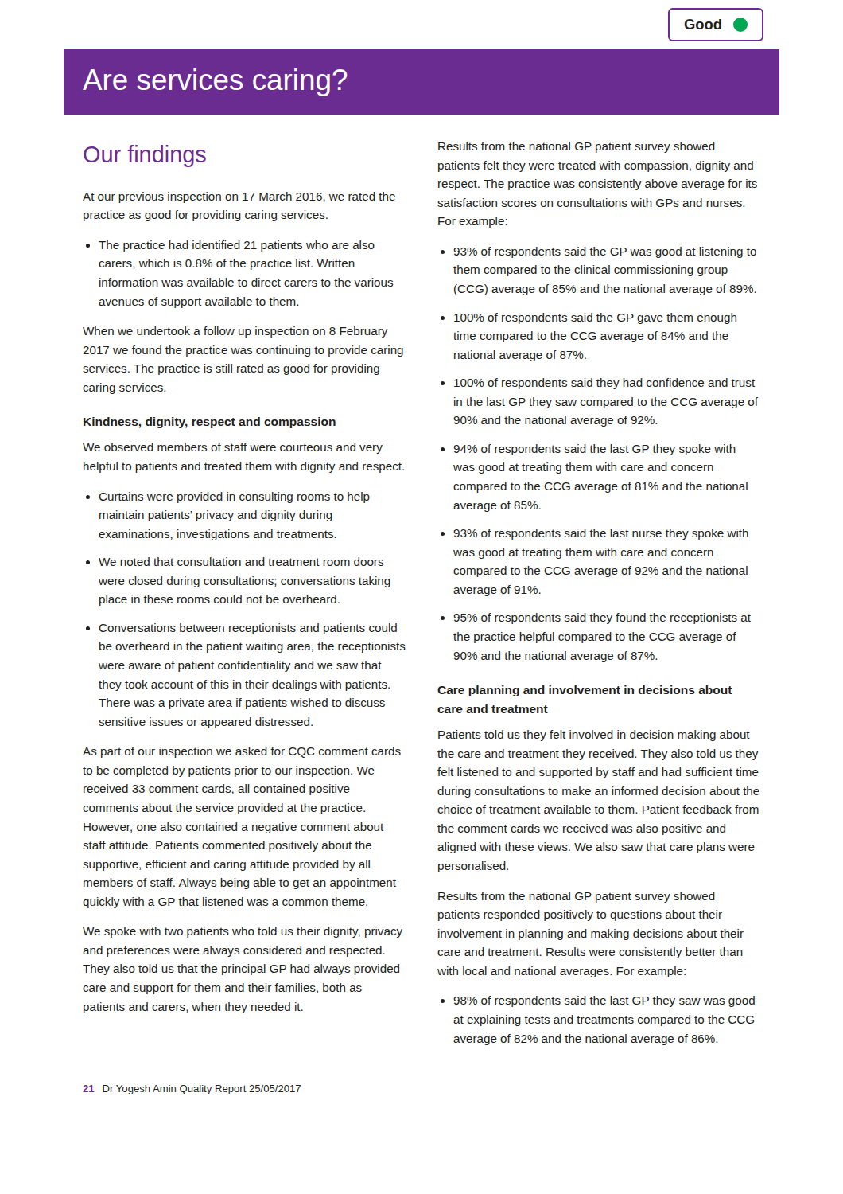Good
Are services caring?
Our findings
At our previous inspection on 17 March 2016, we rated the practice as good for providing caring services.
The practice had identified 21 patients who are also carers, which is 0.8% of the practice list. Written information was available to direct carers to the various avenues of support available to them.
When we undertook a follow up inspection on 8 February 2017 we found the practice was continuing to provide caring services. The practice is still rated as good for providing caring services.
Kindness, dignity, respect and compassion
We observed members of staff were courteous and very helpful to patients and treated them with dignity and respect.
Curtains were provided in consulting rooms to help maintain patients’ privacy and dignity during examinations, investigations and treatments.
We noted that consultation and treatment room doors were closed during consultations; conversations taking place in these rooms could not be overheard.
Conversations between receptionists and patients could be overheard in the patient waiting area, the receptionists were aware of patient confidentiality and we saw that they took account of this in their dealings with patients. There was a private area if patients wished to discuss sensitive issues or appeared distressed.
As part of our inspection we asked for CQC comment cards to be completed by patients prior to our inspection. We received 33 comment cards, all contained positive comments about the service provided at the practice. However, one also contained a negative comment about staff attitude. Patients commented positively about the supportive, efficient and caring attitude provided by all members of staff. Always being able to get an appointment quickly with a GP that listened was a common theme.
We spoke with two patients who told us their dignity, privacy and preferences were always considered and respected. They also told us that the principal GP had always provided care and support for them and their families, both as patients and carers, when they needed it.
Results from the national GP patient survey showed patients felt they were treated with compassion, dignity and respect. The practice was consistently above average for its satisfaction scores on consultations with GPs and nurses. For example:
93% of respondents said the GP was good at listening to them compared to the clinical commissioning group (CCG) average of 85% and the national average of 89%.
100% of respondents said the GP gave them enough time compared to the CCG average of 84% and the national average of 87%.
100% of respondents said they had confidence and trust in the last GP they saw compared to the CCG average of 90% and the national average of 92%.
94% of respondents said the last GP they spoke with was good at treating them with care and concern compared to the CCG average of 81% and the national average of 85%.
93% of respondents said the last nurse they spoke with was good at treating them with care and concern compared to the CCG average of 92% and the national average of 91%.
95% of respondents said they found the receptionists at the practice helpful compared to the CCG average of 90% and the national average of 87%.
Care planning and involvement in decisions about care and treatment
Patients told us they felt involved in decision making about the care and treatment they received. They also told us they felt listened to and supported by staff and had sufficient time during consultations to make an informed decision about the choice of treatment available to them. Patient feedback from the comment cards we received was also positive and aligned with these views. We also saw that care plans were personalised.
Results from the national GP patient survey showed patients responded positively to questions about their involvement in planning and making decisions about their care and treatment. Results were consistently better than with local and national averages. For example:
98% of respondents said the last GP they saw was good at explaining tests and treatments compared to the CCG average of 82% and the national average of 86%.
21 Dr Yogesh Amin Quality Report 25/05/2017